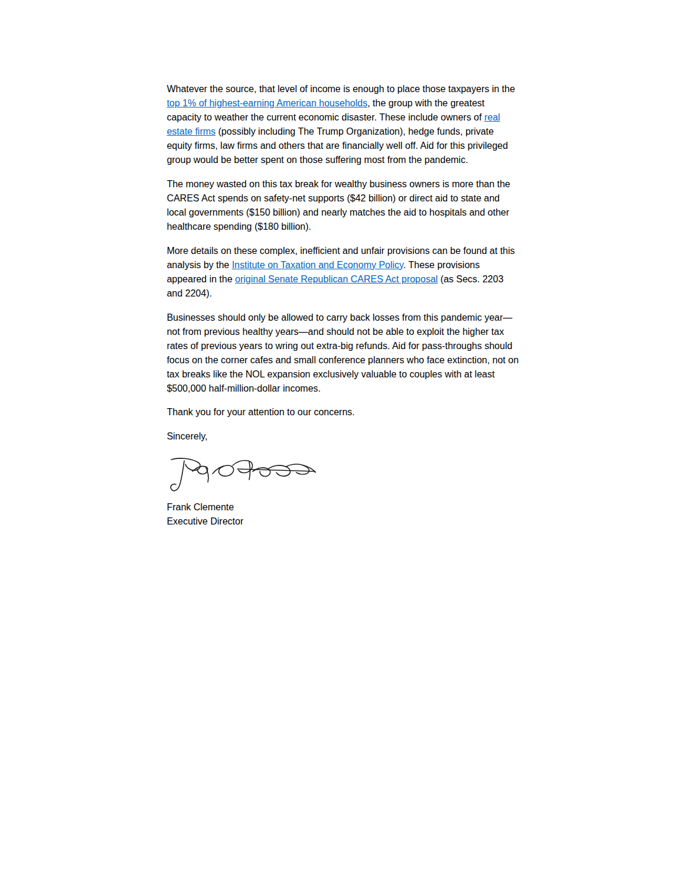Whatever the source, that level of income is enough to place those taxpayers in the top 1% of highest-earning American households, the group with the greatest capacity to weather the current economic disaster. These include owners of real estate firms (possibly including The Trump Organization), hedge funds, private equity firms, law firms and others that are financially well off. Aid for this privileged group would be better spent on those suffering most from the pandemic.
The money wasted on this tax break for wealthy business owners is more than the CARES Act spends on safety-net supports ($42 billion) or direct aid to state and local governments ($150 billion) and nearly matches the aid to hospitals and other healthcare spending ($180 billion).
More details on these complex, inefficient and unfair provisions can be found at this analysis by the Institute on Taxation and Economy Policy. These provisions appeared in the original Senate Republican CARES Act proposal (as Secs. 2203 and 2204).
Businesses should only be allowed to carry back losses from this pandemic year—not from previous healthy years—and should not be able to exploit the higher tax rates of previous years to wring out extra-big refunds. Aid for pass-throughs should focus on the corner cafes and small conference planners who face extinction, not on tax breaks like the NOL expansion exclusively valuable to couples with at least $500,000 half-million-dollar incomes.
Thank you for your attention to our concerns.
Sincerely,
Frank Clemente
Executive Director